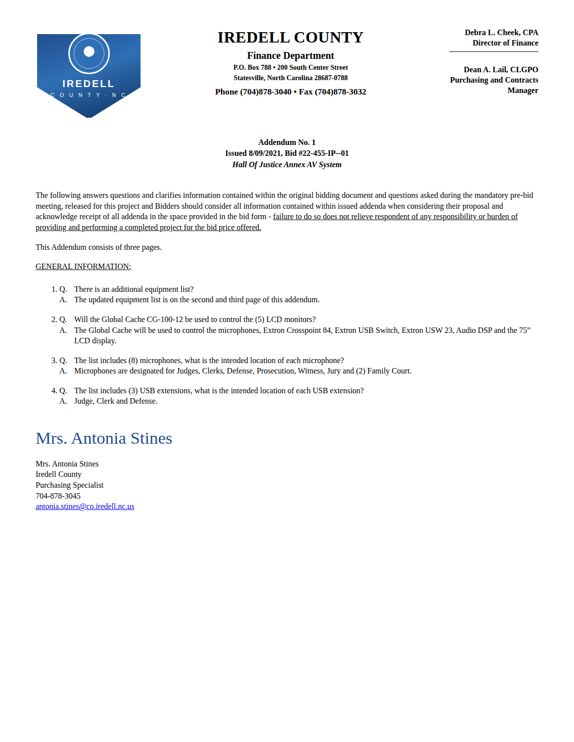IREDELL
C O U N T Y · N C
IREDELL COUNTY
Finance Department
P.O. Box 788 • 200 South Center Street
Statesville, North Carolina 28687-0788
Phone (704)878-3040 • Fax (704)878-3032
Debra L. Cheek, CPA
Director of Finance
Dean A. Lail, CLGPO
Purchasing and Contracts
Manager
Addendum No. 1
Issued 8/09/2021, Bid #22-455-IP--01
Hall Of Justice Annex AV System
The following answers questions and clarifies information contained within the original bidding document and questions asked during the mandatory pre-bid meeting, released for this project and Bidders should consider all information contained within issued addenda when considering their proposal and acknowledge receipt of all addenda in the space provided in the bid form - failure to do so does not relieve respondent of any responsibility or burden of providing and performing a completed project for the bid price offered.
This Addendum consists of three pages.
GENERAL INFORMATION:
Q. There is an additional equipment list?
A. The updated equipment list is on the second and third page of this addendum.
Q. Will the Global Cache CG-100-12 be used to control the (5) LCD monitors?
A. The Global Cache will be used to control the microphones, Extron Crosspoint 84, Extron USB Switch, Extron USW 23, Audio DSP and the 75” LCD display.
Q. The list includes (8) microphones, what is the intended location of each microphone?
A. Microphones are designated for Judges, Clerks, Defense, Prosecution, Witness, Jury and (2) Family Court.
Q. The list includes (3) USB extensions, what is the intended location of each USB extension?
A. Judge, Clerk and Defense.
Mrs. Antonia Stines
Mrs. Antonia Stines
Iredell County
Purchasing Specialist
704-878-3045
antonia.stines@co.iredell.nc.us